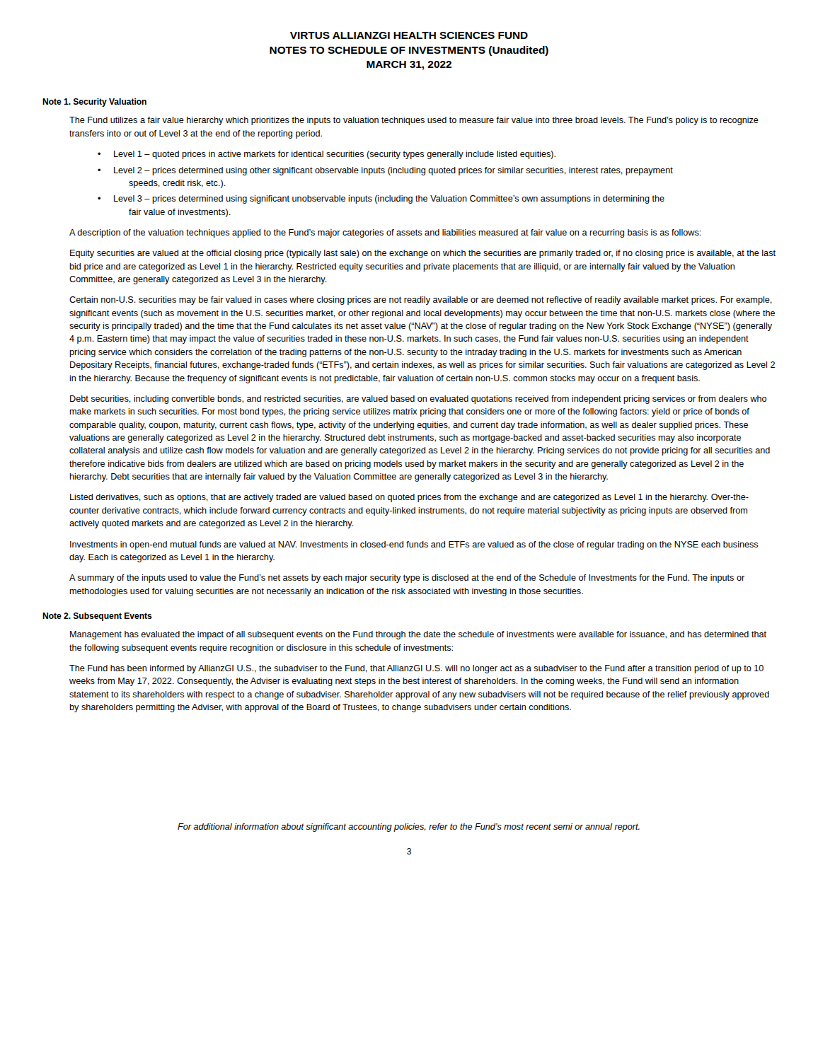VIRTUS ALLIANZGI HEALTH SCIENCES FUND
NOTES TO SCHEDULE OF INVESTMENTS (Unaudited)
MARCH 31, 2022
Note 1. Security Valuation
The Fund utilizes a fair value hierarchy which prioritizes the inputs to valuation techniques used to measure fair value into three broad levels. The Fund’s policy is to recognize transfers into or out of Level 3 at the end of the reporting period.
Level 1 – quoted prices in active markets for identical securities (security types generally include listed equities).
Level 2 – prices determined using other significant observable inputs (including quoted prices for similar securities, interest rates, prepaymentspeeds, credit risk, etc.).
Level 3 – prices determined using significant unobservable inputs (including the Valuation Committee’s own assumptions in determining thefair value of investments).
A description of the valuation techniques applied to the Fund’s major categories of assets and liabilities measured at fair value on a recurring basis is as follows:
Equity securities are valued at the official closing price (typically last sale) on the exchange on which the securities are primarily traded or, if no closing price is available, at the last bid price and are categorized as Level 1 in the hierarchy. Restricted equity securities and private placements that are illiquid, or are internally fair valued by the Valuation Committee, are generally categorized as Level 3 in the hierarchy.
Certain non-U.S. securities may be fair valued in cases where closing prices are not readily available or are deemed not reflective of readily available market prices. For example, significant events (such as movement in the U.S. securities market, or other regional and local developments) may occur between the time that non-U.S. markets close (where the security is principally traded) and the time that the Fund calculates its net asset value (“NAV”) at the close of regular trading on the New York Stock Exchange (“NYSE”) (generally 4 p.m. Eastern time) that may impact the value of securities traded in these non-U.S. markets. In such cases, the Fund fair values non-U.S. securities using an independent pricing service which considers the correlation of the trading patterns of the non-U.S. security to the intraday trading in the U.S. markets for investments such as American Depositary Receipts, financial futures, exchange-traded funds (“ETFs”), and certain indexes, as well as prices for similar securities. Such fair valuations are categorized as Level 2 in the hierarchy. Because the frequency of significant events is not predictable, fair valuation of certain non-U.S. common stocks may occur on a frequent basis.
Debt securities, including convertible bonds, and restricted securities, are valued based on evaluated quotations received from independent pricing services or from dealers who make markets in such securities. For most bond types, the pricing service utilizes matrix pricing that considers one or more of the following factors: yield or price of bonds of comparable quality, coupon, maturity, current cash flows, type, activity of the underlying equities, and current day trade information, as well as dealer supplied prices. These valuations are generally categorized as Level 2 in the hierarchy. Structured debt instruments, such as mortgage-backed and asset-backed securities may also incorporate collateral analysis and utilize cash flow models for valuation and are generally categorized as Level 2 in the hierarchy. Pricing services do not provide pricing for all securities and therefore indicative bids from dealers are utilized which are based on pricing models used by market makers in the security and are generally categorized as Level 2 in the hierarchy. Debt securities that are internally fair valued by the Valuation Committee are generally categorized as Level 3 in the hierarchy.
Listed derivatives, such as options, that are actively traded are valued based on quoted prices from the exchange and are categorized as Level 1 in the hierarchy. Over-the-counter derivative contracts, which include forward currency contracts and equity-linked instruments, do not require material subjectivity as pricing inputs are observed from actively quoted markets and are categorized as Level 2 in the hierarchy.
Investments in open-end mutual funds are valued at NAV. Investments in closed-end funds and ETFs are valued as of the close of regular trading on the NYSE each business day. Each is categorized as Level 1 in the hierarchy.
A summary of the inputs used to value the Fund’s net assets by each major security type is disclosed at the end of the Schedule of Investments for the Fund. The inputs or methodologies used for valuing securities are not necessarily an indication of the risk associated with investing in those securities.
Note 2. Subsequent Events
Management has evaluated the impact of all subsequent events on the Fund through the date the schedule of investments were available for issuance, and has determined that the following subsequent events require recognition or disclosure in this schedule of investments:
The Fund has been informed by AllianzGI U.S., the subadviser to the Fund, that AllianzGI U.S. will no longer act as a subadviser to the Fund after a transition period of up to 10 weeks from May 17, 2022. Consequently, the Adviser is evaluating next steps in the best interest of shareholders. In the coming weeks, the Fund will send an information statement to its shareholders with respect to a change of subadviser. Shareholder approval of any new subadvisers will not be required because of the relief previously approved by shareholders permitting the Adviser, with approval of the Board of Trustees, to change subadvisers under certain conditions.
For additional information about significant accounting policies, refer to the Fund’s most recent semi or annual report.
3